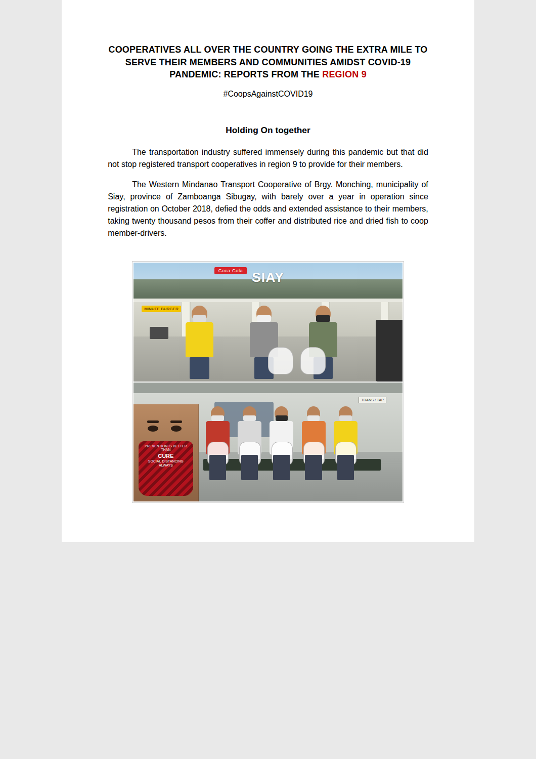COOPERATIVES ALL OVER THE COUNTRY GOING THE EXTRA MILE TO
SERVE THEIR MEMBERS AND COMMUNITIES AMIDST COVID-19
PANDEMIC: REPORTS FROM THE REGION 9
#CoopsAgainstCOVID19
Holding On together
The transportation industry suffered immensely during this pandemic but that did not stop registered transport cooperatives in region 9 to provide for their members.
The Western Mindanao Transport Cooperative of Brgy. Monching, municipality of Siay, province of Zamboanga Sibugay, with barely over a year in operation since registration on October 2018, defied the odds and extended assistance to their members, taking twenty thousand pesos from their coffer and distributed rice and dried fish to coop member-drivers.
Coca-Cola
SIAY
MINUTE BURGER
TRANS / TAP
PREVENTION IS BETTER THAN
CURE SOCIAL DISTANCING ALWAYS